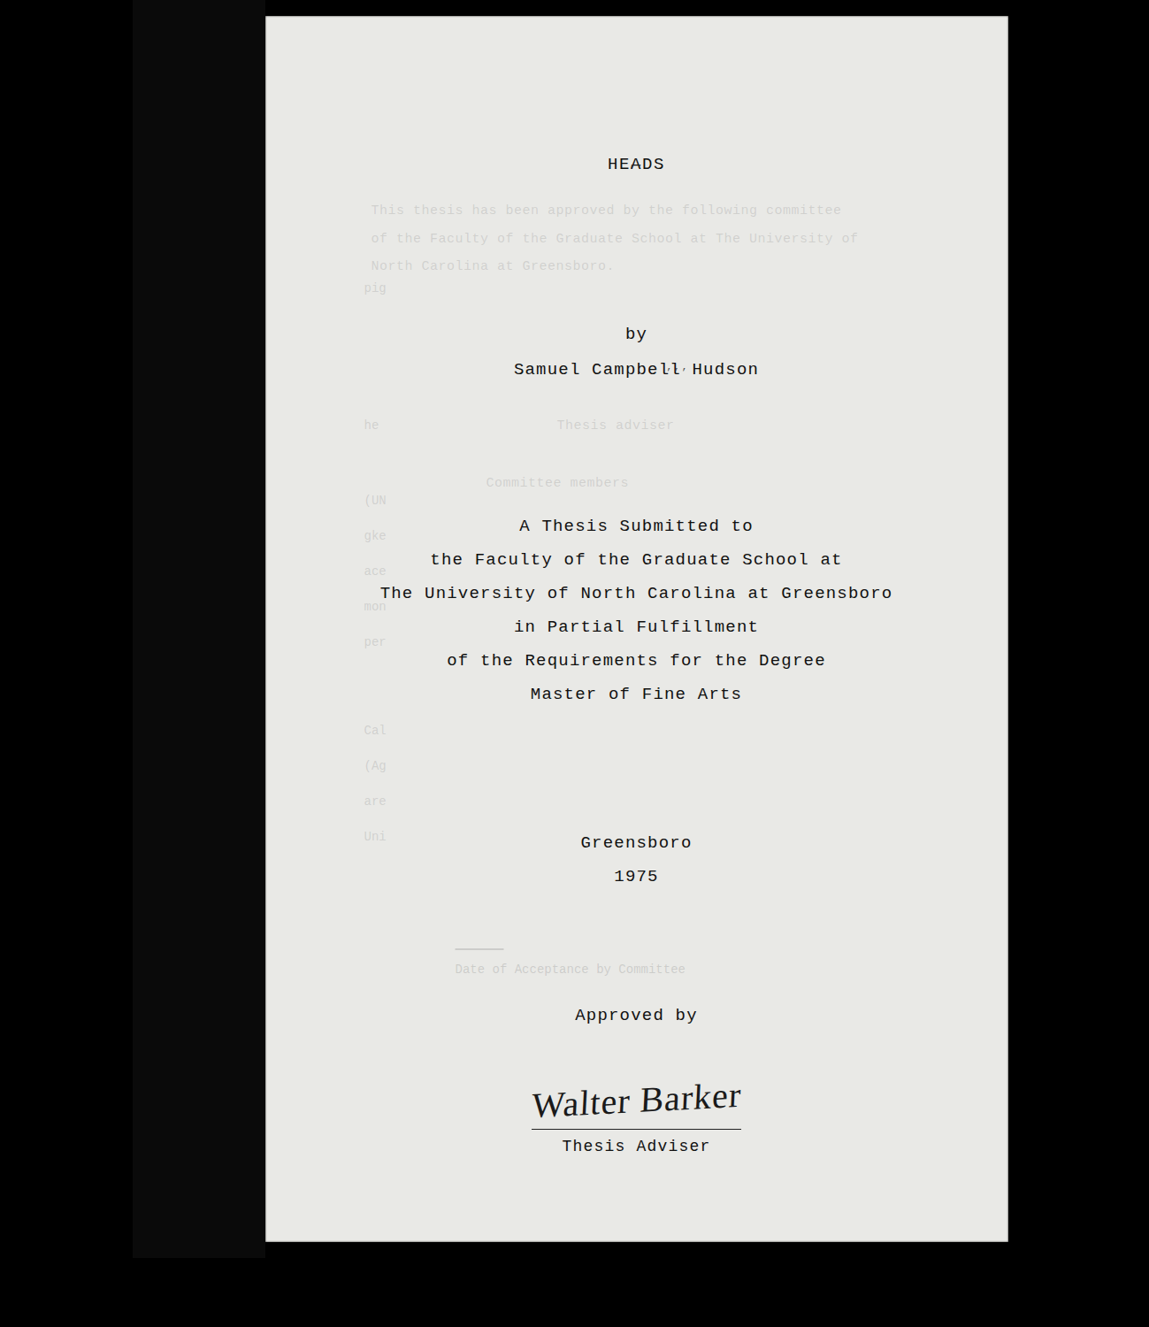This thesis has been approved by the following committee
of the Faculty of the Graduate School at The University of
North Carolina at Greensboro.
Thesis adviser
Committee members
Date of Acceptance by Committee
pig
he
(UN
gke
ace
mon
per
Cal
(Ag
are
Uni
HEADS
by
Samuel Campbell Hudson
A Thesis Submitted to
the Faculty of the Graduate School at
The University of North Carolina at Greensboro
in Partial Fulfillment
of the Requirements for the Degree
Master of Fine Arts
Greensboro
1975
Approved by
Walter Barker Thesis Adviser